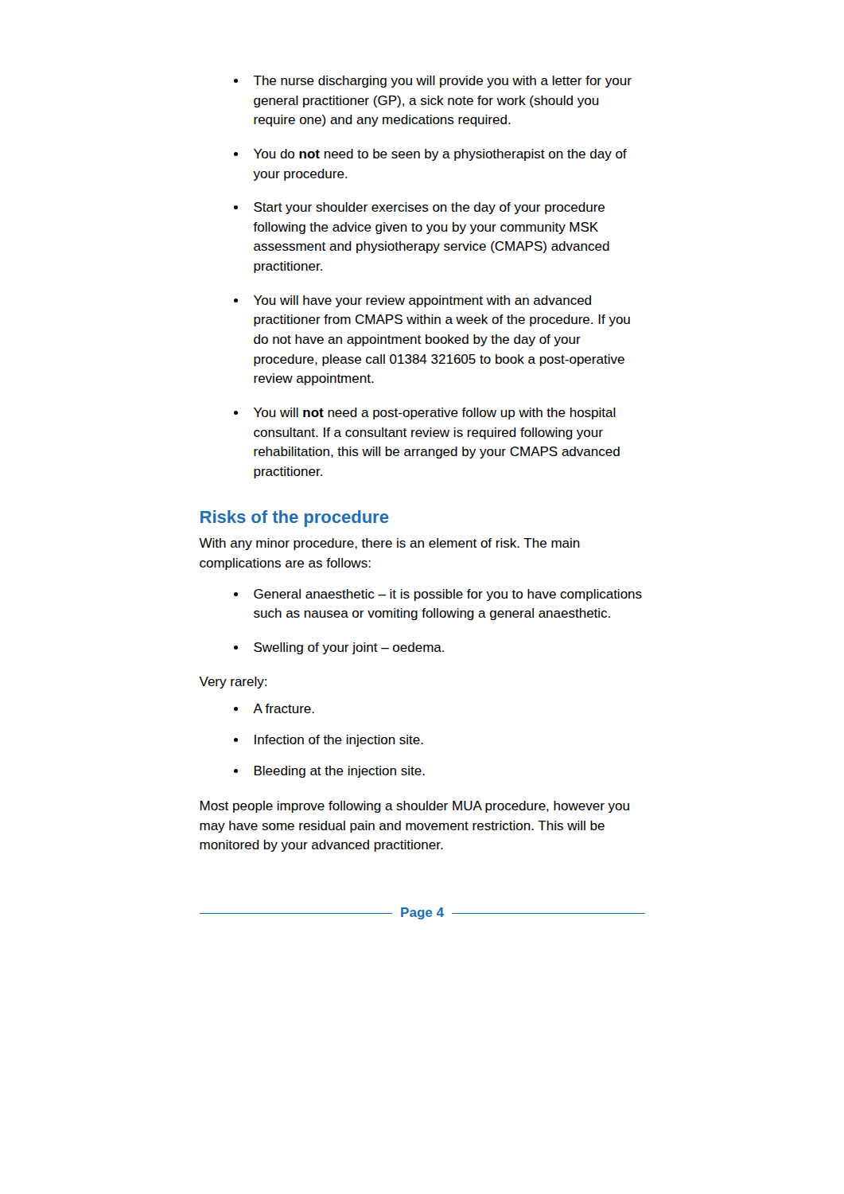The nurse discharging you will provide you with a letter for your general practitioner (GP), a sick note for work (should you require one) and any medications required.
You do not need to be seen by a physiotherapist on the day of your procedure.
Start your shoulder exercises on the day of your procedure following the advice given to you by your community MSK assessment and physiotherapy service (CMAPS) advanced practitioner.
You will have your review appointment with an advanced practitioner from CMAPS within a week of the procedure. If you do not have an appointment booked by the day of your procedure, please call 01384 321605 to book a post-operative review appointment.
You will not need a post-operative follow up with the hospital consultant. If a consultant review is required following your rehabilitation, this will be arranged by your CMAPS advanced practitioner.
Risks of the procedure
With any minor procedure, there is an element of risk. The main complications are as follows:
General anaesthetic – it is possible for you to have complications such as nausea or vomiting following a general anaesthetic.
Swelling of your joint – oedema.
Very rarely:
A fracture.
Infection of the injection site.
Bleeding at the injection site.
Most people improve following a shoulder MUA procedure, however you may have some residual pain and movement restriction. This will be monitored by your advanced practitioner.
Page 4